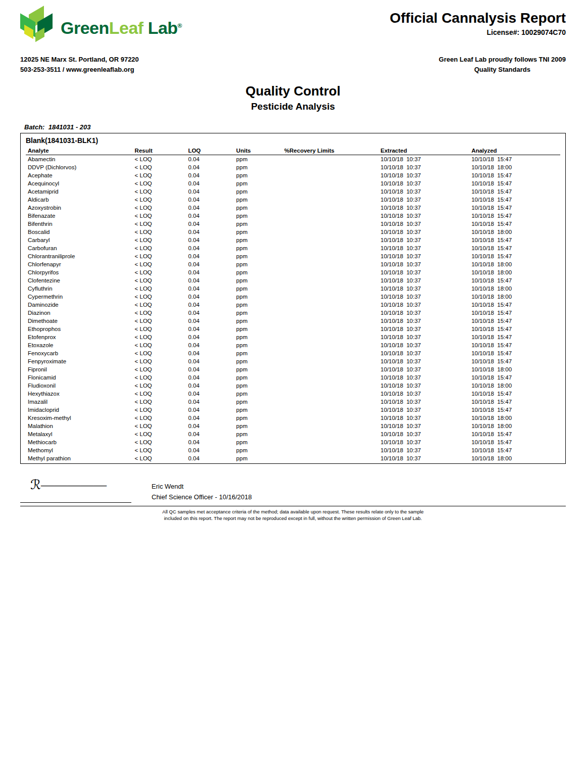GreenLeaf Lab®
Official Cannalysis Report
License#: 10029074C70
12025 NE Marx St. Portland, OR 97220
503-253-3511 / www.greenleaflab.org
Green Leaf Lab proudly follows TNI 2009
Quality Standards
Quality Control
Pesticide Analysis
Batch: 1841031 - 203
Blank(1841031-BLK1)
| Analyte | Result | LOQ | Units | %Recovery Limits | Extracted | Analyzed |
| --- | --- | --- | --- | --- | --- | --- |
| Abamectin | < LOQ | 0.04 | ppm | | 10/10/18 10:37 | 10/10/18 15:47 |
| DDVP (Dichlorvos) | < LOQ | 0.04 | ppm | | 10/10/18 10:37 | 10/10/18 18:00 |
| Acephate | < LOQ | 0.04 | ppm | | 10/10/18 10:37 | 10/10/18 15:47 |
| Acequinocyl | < LOQ | 0.04 | ppm | | 10/10/18 10:37 | 10/10/18 15:47 |
| Acetamiprid | < LOQ | 0.04 | ppm | | 10/10/18 10:37 | 10/10/18 15:47 |
| Aldicarb | < LOQ | 0.04 | ppm | | 10/10/18 10:37 | 10/10/18 15:47 |
| Azoxystrobin | < LOQ | 0.04 | ppm | | 10/10/18 10:37 | 10/10/18 15:47 |
| Bifenazate | < LOQ | 0.04 | ppm | | 10/10/18 10:37 | 10/10/18 15:47 |
| Bifenthrin | < LOQ | 0.04 | ppm | | 10/10/18 10:37 | 10/10/18 15:47 |
| Boscalid | < LOQ | 0.04 | ppm | | 10/10/18 10:37 | 10/10/18 18:00 |
| Carbaryl | < LOQ | 0.04 | ppm | | 10/10/18 10:37 | 10/10/18 15:47 |
| Carbofuran | < LOQ | 0.04 | ppm | | 10/10/18 10:37 | 10/10/18 15:47 |
| Chlorantraniliprole | < LOQ | 0.04 | ppm | | 10/10/18 10:37 | 10/10/18 15:47 |
| Chlorfenapyr | < LOQ | 0.04 | ppm | | 10/10/18 10:37 | 10/10/18 18:00 |
| Chlorpyrifos | < LOQ | 0.04 | ppm | | 10/10/18 10:37 | 10/10/18 18:00 |
| Clofentezine | < LOQ | 0.04 | ppm | | 10/10/18 10:37 | 10/10/18 15:47 |
| Cyfluthrin | < LOQ | 0.04 | ppm | | 10/10/18 10:37 | 10/10/18 18:00 |
| Cypermethrin | < LOQ | 0.04 | ppm | | 10/10/18 10:37 | 10/10/18 18:00 |
| Daminozide | < LOQ | 0.04 | ppm | | 10/10/18 10:37 | 10/10/18 15:47 |
| Diazinon | < LOQ | 0.04 | ppm | | 10/10/18 10:37 | 10/10/18 15:47 |
| Dimethoate | < LOQ | 0.04 | ppm | | 10/10/18 10:37 | 10/10/18 15:47 |
| Ethoprophos | < LOQ | 0.04 | ppm | | 10/10/18 10:37 | 10/10/18 15:47 |
| Etofenprox | < LOQ | 0.04 | ppm | | 10/10/18 10:37 | 10/10/18 15:47 |
| Etoxazole | < LOQ | 0.04 | ppm | | 10/10/18 10:37 | 10/10/18 15:47 |
| Fenoxycarb | < LOQ | 0.04 | ppm | | 10/10/18 10:37 | 10/10/18 15:47 |
| Fenpyroximate | < LOQ | 0.04 | ppm | | 10/10/18 10:37 | 10/10/18 15:47 |
| Fipronil | < LOQ | 0.04 | ppm | | 10/10/18 10:37 | 10/10/18 18:00 |
| Flonicamid | < LOQ | 0.04 | ppm | | 10/10/18 10:37 | 10/10/18 15:47 |
| Fludioxonil | < LOQ | 0.04 | ppm | | 10/10/18 10:37 | 10/10/18 18:00 |
| Hexythiazox | < LOQ | 0.04 | ppm | | 10/10/18 10:37 | 10/10/18 15:47 |
| Imazalil | < LOQ | 0.04 | ppm | | 10/10/18 10:37 | 10/10/18 15:47 |
| Imidacloprid | < LOQ | 0.04 | ppm | | 10/10/18 10:37 | 10/10/18 15:47 |
| Kresoxim-methyl | < LOQ | 0.04 | ppm | | 10/10/18 10:37 | 10/10/18 18:00 |
| Malathion | < LOQ | 0.04 | ppm | | 10/10/18 10:37 | 10/10/18 18:00 |
| Metalaxyl | < LOQ | 0.04 | ppm | | 10/10/18 10:37 | 10/10/18 15:47 |
| Methiocarb | < LOQ | 0.04 | ppm | | 10/10/18 10:37 | 10/10/18 15:47 |
| Methomyl | < LOQ | 0.04 | ppm | | 10/10/18 10:37 | 10/10/18 15:47 |
| Methyl parathion | < LOQ | 0.04 | ppm | | 10/10/18 10:37 | 10/10/18 18:00 |
ℛ—————
Eric Wendt
Chief Science Officer - 10/16/2018
All QC samples met acceptance criteria of the method; data available upon request. These results relate only to the sample
included on this report. The report may not be reproduced except in full, without the written permission of Green Leaf Lab.